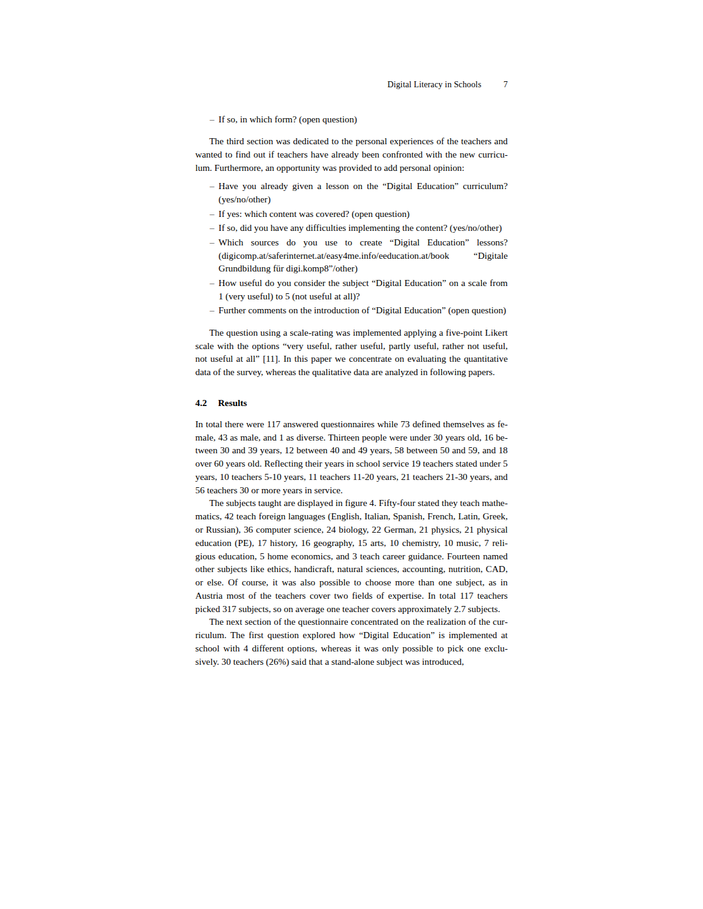Digital Literacy in Schools 7
If so, in which form? (open question)
The third section was dedicated to the personal experiences of the teachers and wanted to find out if teachers have already been confronted with the new curriculum. Furthermore, an opportunity was provided to add personal opinion:
Have you already given a lesson on the “Digital Education” curriculum? (yes/no/other)
If yes: which content was covered? (open question)
If so, did you have any difficulties implementing the content? (yes/no/other)
Which sources do you use to create “Digital Education” lessons? (digicomp.at/saferinternet.at/easy4me.info/eeducation.at/book “Digitale Grundbildung für digi.komp8”/other)
How useful do you consider the subject “Digital Education” on a scale from 1 (very useful) to 5 (not useful at all)?
Further comments on the introduction of “Digital Education” (open question)
The question using a scale-rating was implemented applying a five-point Likert scale with the options “very useful, rather useful, partly useful, rather not useful, not useful at all” [11]. In this paper we concentrate on evaluating the quantitative data of the survey, whereas the qualitative data are analyzed in following papers.
4.2 Results
In total there were 117 answered questionnaires while 73 defined themselves as female, 43 as male, and 1 as diverse. Thirteen people were under 30 years old, 16 between 30 and 39 years, 12 between 40 and 49 years, 58 between 50 and 59, and 18 over 60 years old. Reflecting their years in school service 19 teachers stated under 5 years, 10 teachers 5-10 years, 11 teachers 11-20 years, 21 teachers 21-30 years, and 56 teachers 30 or more years in service.
The subjects taught are displayed in figure 4. Fifty-four stated they teach mathematics, 42 teach foreign languages (English, Italian, Spanish, French, Latin, Greek, or Russian), 36 computer science, 24 biology, 22 German, 21 physics, 21 physical education (PE), 17 history, 16 geography, 15 arts, 10 chemistry, 10 music, 7 religious education, 5 home economics, and 3 teach career guidance. Fourteen named other subjects like ethics, handicraft, natural sciences, accounting, nutrition, CAD, or else. Of course, it was also possible to choose more than one subject, as in Austria most of the teachers cover two fields of expertise. In total 117 teachers picked 317 subjects, so on average one teacher covers approximately 2.7 subjects.
The next section of the questionnaire concentrated on the realization of the curriculum. The first question explored how “Digital Education” is implemented at school with 4 different options, whereas it was only possible to pick one exclusively. 30 teachers (26%) said that a stand-alone subject was introduced,